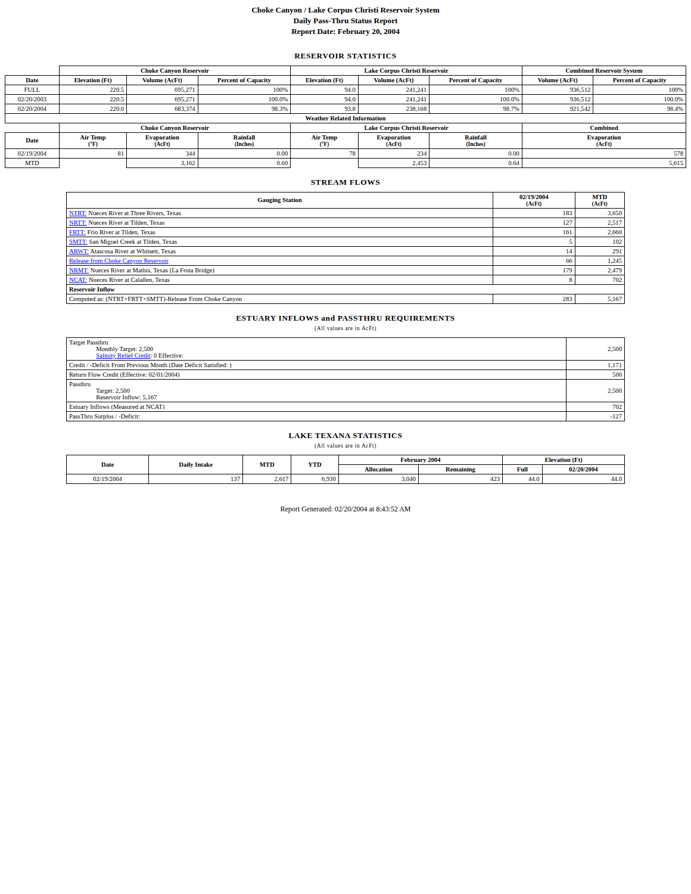Choke Canyon / Lake Corpus Christi Reservoir System
Daily Pass-Thru Status Report
Report Date: February 20, 2004
RESERVOIR STATISTICS
| | Choke Canyon Reservoir | Lake Corpus Christi Reservoir | Combined Reservoir System |
| --- | --- | --- | --- |
| Date | Elevation (Ft) | Volume (AcFt) | Percent of Capacity | Elevation (Ft) | Volume (AcFt) | Percent of Capacity | Volume (AcFt) | Percent of Capacity |
| FULL | 220.5 | 695,271 | 100% | 94.0 | 241,241 | 100% | 936,512 | 100% |
| 02/20/2003 | 220.5 | 695,271 | 100.0% | 94.0 | 241,241 | 100.0% | 936,512 | 100.0% |
| 02/20/2004 | 220.0 | 683,374 | 98.3% | 93.8 | 238,168 | 98.7% | 921,542 | 98.4% |
| Weather Related Information |
| | Choke Canyon Reservoir | Lake Corpus Christi Reservoir | Combined |
| Date | Air Temp (°F) | Evaporation (AcFt) | Rainfall (Inches) | Air Temp (°F) | Evaporation (AcFt) | Rainfall (Inches) | Evaporation (AcFt) |
| 02/19/2004 | 81 | 344 | 0.00 | 78 | 234 | 0.00 | 578 |
| MTD | | 3,162 | 0.60 | | 2,453 | 0.64 | 5,615 |
STREAM FLOWS
| Gauging Station | 02/19/2004 (AcFt) | MTD (AcFt) |
| --- | --- | --- |
| NTRT: Nueces River at Three Rivers, Texas | 183 | 3,650 |
| NRTT: Nueces River at Tilden, Texas | 127 | 2,517 |
| FRTT: Frio River at Tilden, Texas | 161 | 2,660 |
| SMTT: San Miguel Creek at Tilden, Texas | 5 | 102 |
| ARWT: Atascosa River at Whitsett, Texas | 14 | 291 |
| Release from Choke Canyon Reservoir | 66 | 1,245 |
| NRMT: Nueces River at Mathis, Texas (La Fruta Bridge) | 179 | 2,479 |
| NCAT: Nueces River at Calallen, Texas | 8 | 702 |
| Reservoir Inflow |
| Computed as: (NTRT+FRTT+SMTT)-Release From Choke Canyon | 283 | 5,167 |
ESTUARY INFLOWS and PASSTHRU REQUIREMENTS
(All values are in AcFt)
| Target Passthru Monthly Target: 2,500 Salinity Relief Credit : 0 Effective: | 2,500 |
| Credit / -Deficit From Previous Month (Date Deficit Satisfied: ) | 1,171 |
| Return Flow Credit (Effective: 02/01/2004) | 500 |
| Passthru Target: 2,500 Reservoir Inflow: 5,167 | 2,500 |
| Estuary Inflows (Measured at NCAT) | 702 |
| PassThru Surplus / -Deficit: | -127 |
LAKE TEXANA STATISTICS
(All values are in AcFt)
| Date | Daily Intake | MTD | YTD | February 2004 | Elevation (Ft) |
| --- | --- | --- | --- | --- | --- |
| Allocation | Remaining | Full | 02/20/2004 |
| 02/19/2004 | 137 | 2,617 | 6,930 | 3,040 | 423 | 44.0 | 44.0 |
Report Generated: 02/20/2004 at 8:43:52 AM